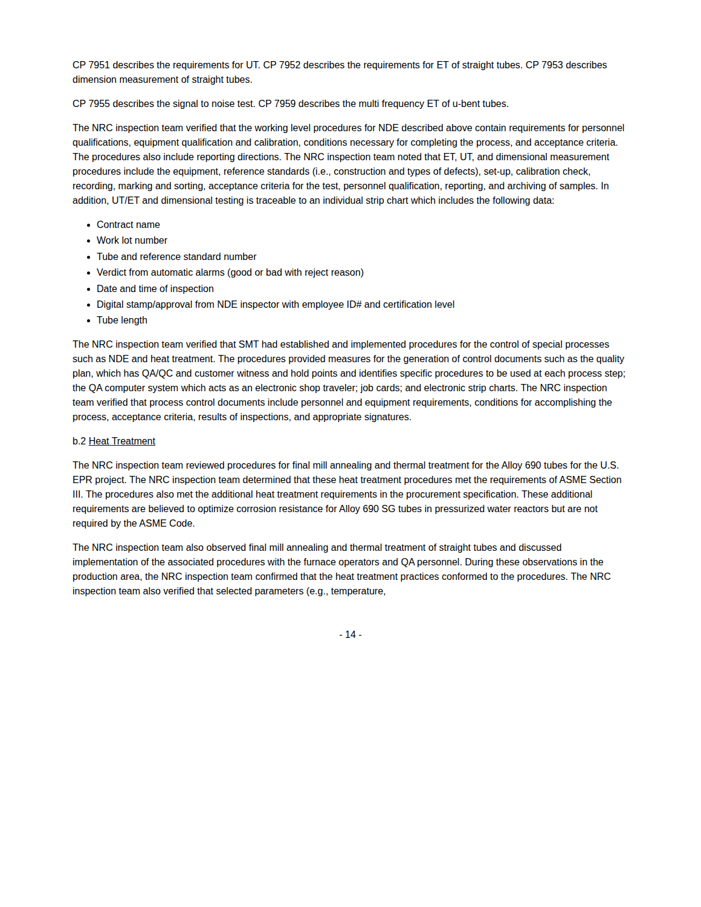CP 7951 describes the requirements for UT. CP 7952 describes the requirements for ET of straight tubes. CP 7953 describes dimension measurement of straight tubes.
CP 7955 describes the signal to noise test. CP 7959 describes the multi frequency ET of u-bent tubes.
The NRC inspection team verified that the working level procedures for NDE described above contain requirements for personnel qualifications, equipment qualification and calibration, conditions necessary for completing the process, and acceptance criteria. The procedures also include reporting directions. The NRC inspection team noted that ET, UT, and dimensional measurement procedures include the equipment, reference standards (i.e., construction and types of defects), set-up, calibration check, recording, marking and sorting, acceptance criteria for the test, personnel qualification, reporting, and archiving of samples. In addition, UT/ET and dimensional testing is traceable to an individual strip chart which includes the following data:
Contract name
Work lot number
Tube and reference standard number
Verdict from automatic alarms (good or bad with reject reason)
Date and time of inspection
Digital stamp/approval from NDE inspector with employee ID# and certification level
Tube length
The NRC inspection team verified that SMT had established and implemented procedures for the control of special processes such as NDE and heat treatment. The procedures provided measures for the generation of control documents such as the quality plan, which has QA/QC and customer witness and hold points and identifies specific procedures to be used at each process step; the QA computer system which acts as an electronic shop traveler; job cards; and electronic strip charts. The NRC inspection team verified that process control documents include personnel and equipment requirements, conditions for accomplishing the process, acceptance criteria, results of inspections, and appropriate signatures.
b.2 Heat Treatment
The NRC inspection team reviewed procedures for final mill annealing and thermal treatment for the Alloy 690 tubes for the U.S. EPR project. The NRC inspection team determined that these heat treatment procedures met the requirements of ASME Section III. The procedures also met the additional heat treatment requirements in the procurement specification. These additional requirements are believed to optimize corrosion resistance for Alloy 690 SG tubes in pressurized water reactors but are not required by the ASME Code.
The NRC inspection team also observed final mill annealing and thermal treatment of straight tubes and discussed implementation of the associated procedures with the furnace operators and QA personnel. During these observations in the production area, the NRC inspection team confirmed that the heat treatment practices conformed to the procedures. The NRC inspection team also verified that selected parameters (e.g., temperature,
- 14 -